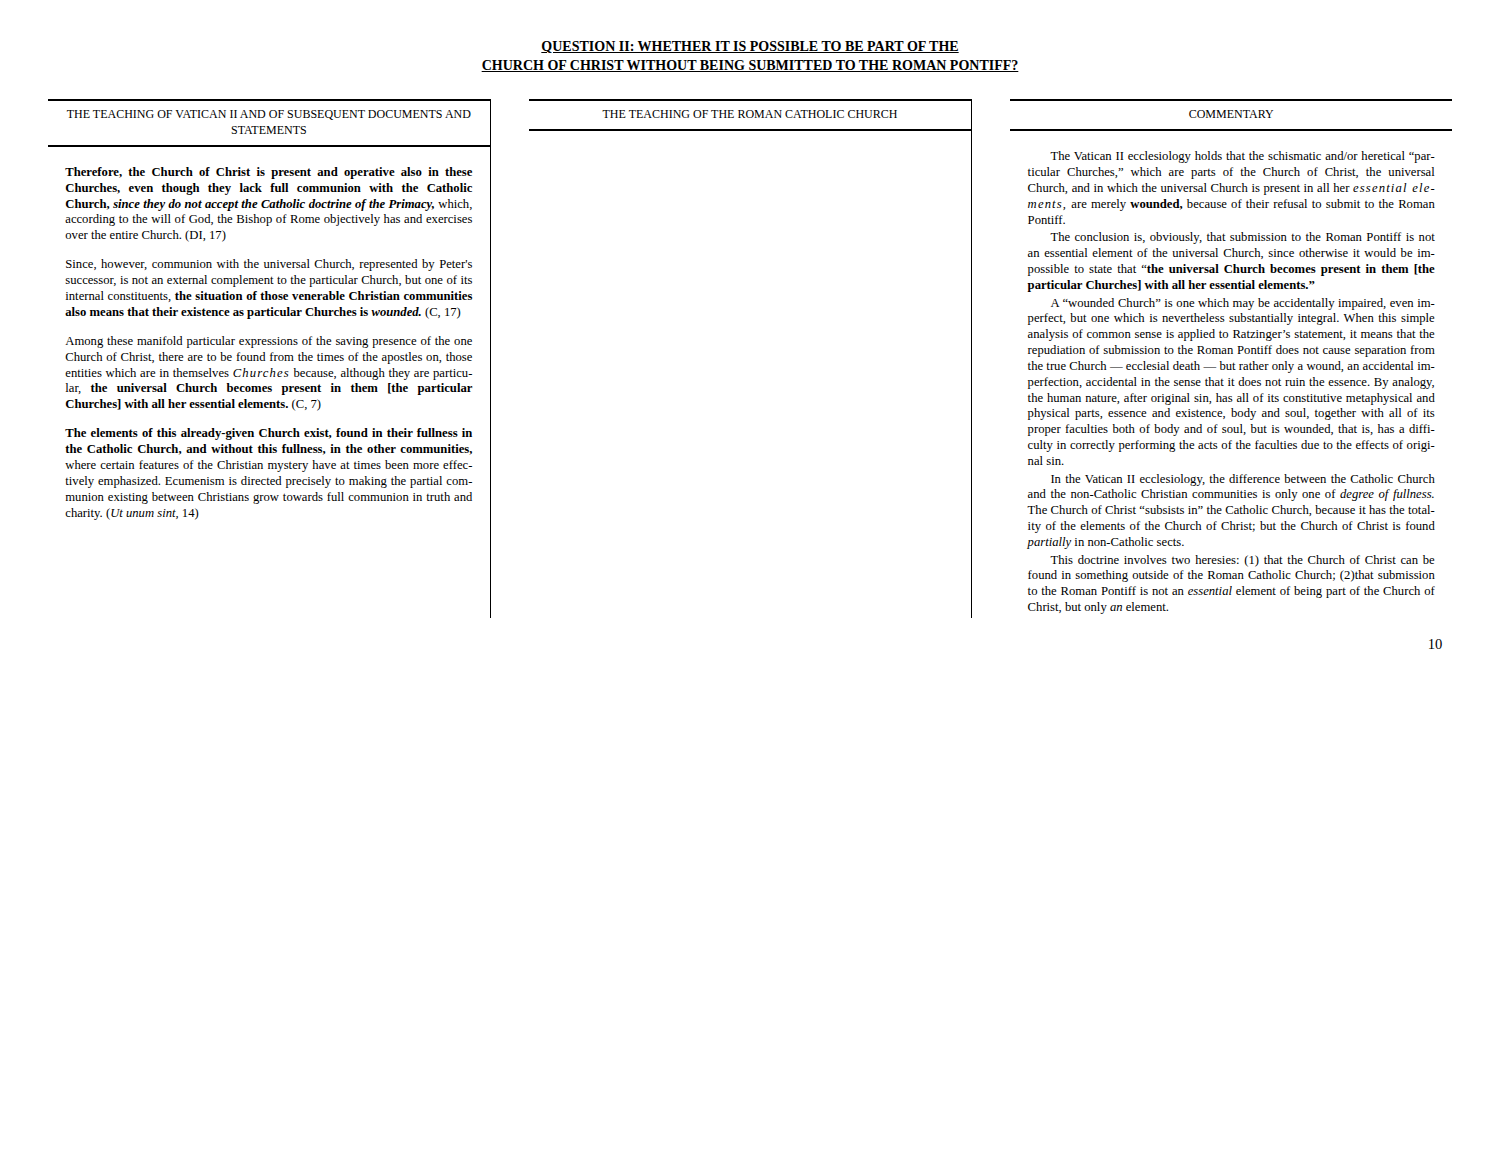Question II: Whether it is possible to be part of the
Church of Christ without being submitted to the Roman Pontiff?
| The teaching of Vatican II and of subsequent documents and statements Therefore, the Church of Christ is present and operative also in these Churches, even though they lack full communion with the Catholic Church, since they do not accept the Catholic doctrine of the Primacy, which, according to the will of God, the Bishop of Rome objectively has and exercises over the entire Church. (DI, 17) Since, however, communion with the universal Church, represented by Peter's successor, is not an external complement to the particular Church, but one of its internal constituents, the situation of those venerable Christian communities also means that their existence as particular Churches is wounded. (C, 17) Among these manifold particular expressions of the saving presence of the one Church of Christ, there are to be found from the times of the apostles on, those entities which are in themselves Churches because, although they are particular, the universal Church becomes present in them [the particular Churches] with all her essential elements. (C, 7) The elements of this already-given Church exist, found in their fullness in the Catholic Church, and without this fullness, in the other communities, where certain features of the Christian mystery have at times been more effectively emphasized. Ecumenism is directed precisely to making the partial communion existing between Christians grow towards full communion in truth and charity. ( Ut unum sint, 14) | | The teaching of the Roman Catholic Church | | Commentary The Vatican II ecclesiology holds that the schismatic and/or heretical “particular Churches,” which are parts of the Church of Christ, the universal Church, and in which the universal Church is present in all her essential elements, are merely wounded, because of their refusal to submit to the Roman Pontiff. The conclusion is, obviously, that submission to the Roman Pontiff is not an essential element of the universal Church, since otherwise it would be impossible to state that “ the universal Church becomes present in them [the particular Churches] with all her essential elements.” A “wounded Church” is one which may be accidentally impaired, even imperfect, but one which is nevertheless substantially integral. When this simple analysis of common sense is applied to Ratzinger’s statement, it means that the repudiation of submission to the Roman Pontiff does not cause separation from the true Church — ecclesial death — but rather only a wound, an accidental imperfection, accidental in the sense that it does not ruin the essence. By analogy, the human nature, after original sin, has all of its constitutive metaphysical and physical parts, essence and existence, body and soul, together with all of its proper faculties both of body and of soul, but is wounded, that is, has a difficulty in correctly performing the acts of the faculties due to the effects of original sin. In the Vatican II ecclesiology, the difference between the Catholic Church and the non-Catholic Christian communities is only one of degree of fullness. The Church of Christ “subsists in” the Catholic Church, because it has the totality of the elements of the Church of Christ; but the Church of Christ is found partially in non-Catholic sects. This doctrine involves two heresies: (1) that the Church of Christ can be found in something outside of the Roman Catholic Church; (2)that submission to the Roman Pontiff is not an essential element of being part of the Church of Christ, but only an element. |
10